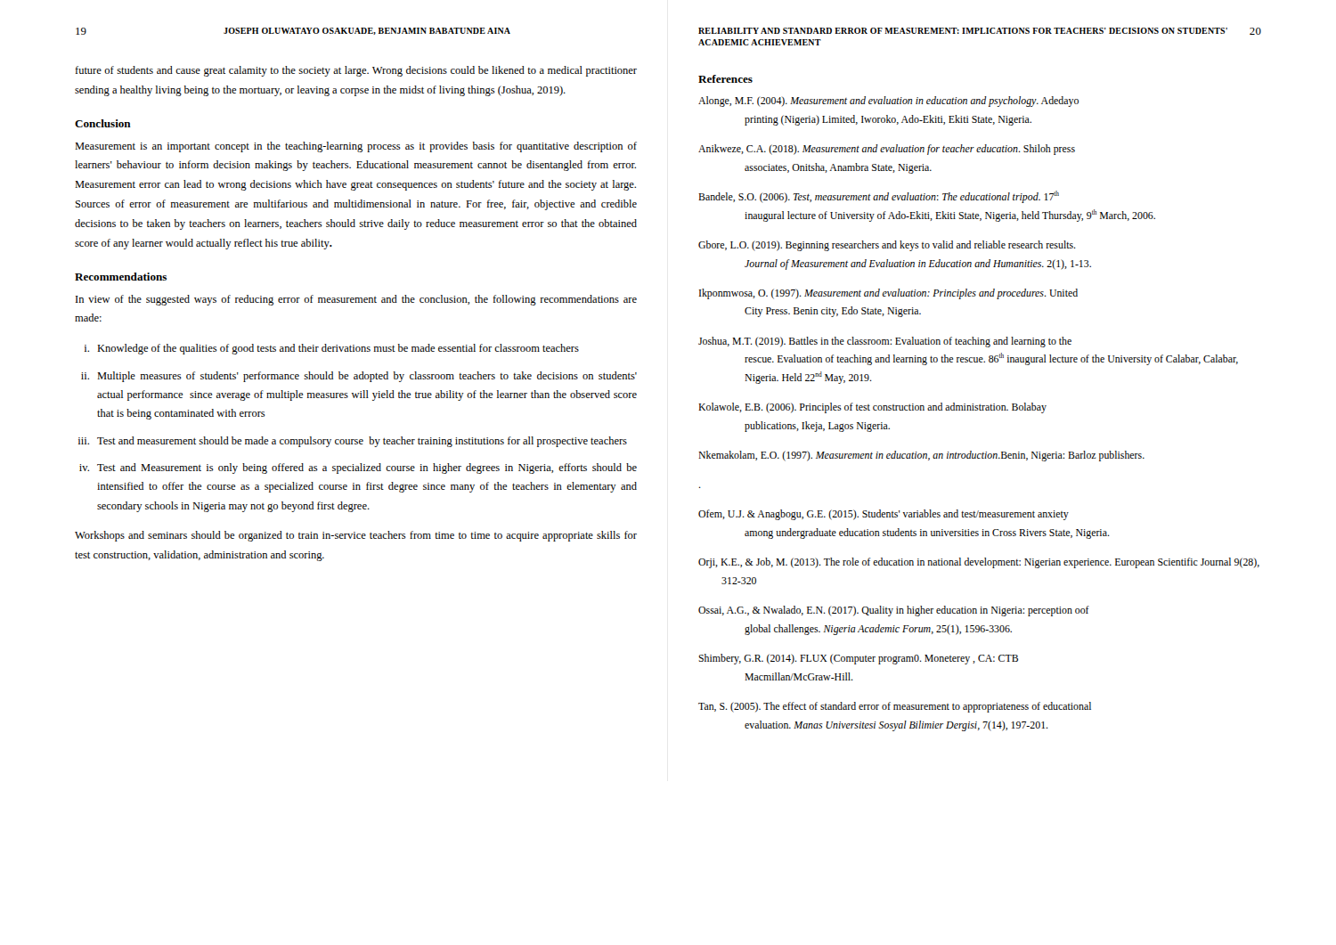19 Joseph Oluwatayo Osakuade, Benjamin Babatunde Aina
future of students and cause great calamity to the society at large. Wrong decisions could be likened to a medical practitioner sending a healthy living being to the mortuary, or leaving a corpse in the midst of living things (Joshua, 2019).
Conclusion
Measurement is an important concept in the teaching-learning process as it provides basis for quantitative description of learners' behaviour to inform decision makings by teachers. Educational measurement cannot be disentangled from error. Measurement error can lead to wrong decisions which have great consequences on students' future and the society at large. Sources of error of measurement are multifarious and multidimensional in nature. For free, fair, objective and credible decisions to be taken by teachers on learners, teachers should strive daily to reduce measurement error so that the obtained score of any learner would actually reflect his true ability.
Recommendations
In view of the suggested ways of reducing error of measurement and the conclusion, the following recommendations are made:
Knowledge of the qualities of good tests and their derivations must be made essential for classroom teachers
Multiple measures of students' performance should be adopted by classroom teachers to take decisions on students' actual performance since average of multiple measures will yield the true ability of the learner than the observed score that is being contaminated with errors
Test and measurement should be made a compulsory course by teacher training institutions for all prospective teachers
Test and Measurement is only being offered as a specialized course in higher degrees in Nigeria, efforts should be intensified to offer the course as a specialized course in first degree since many of the teachers in elementary and secondary schools in Nigeria may not go beyond first degree.
Workshops and seminars should be organized to train in-service teachers from time to time to acquire appropriate skills for test construction, validation, administration and scoring.
Reliability and Standard Error of Measurement: Implications for Teachers' Decisions on Students' Academic Achievement 20
References
Alonge, M.F. (2004). Measurement and evaluation in education and psychology. Adedayoprinting (Nigeria) Limited, Iworoko, Ado-Ekiti, Ekiti State, Nigeria.
Anikweze, C.A. (2018). Measurement and evaluation for teacher education. Shiloh pressassociates, Onitsha, Anambra State, Nigeria.
Bandele, S.O. (2006). Test, measurement and evaluation: The educational tripod. 17thinaugural lecture of University of Ado-Ekiti, Ekiti State, Nigeria, held Thursday, 9th March, 2006.
Gbore, L.O. (2019). Beginning researchers and keys to valid and reliable research results.Journal of Measurement and Evaluation in Education and Humanities. 2(1), 1-13.
Ikponmwosa, O. (1997). Measurement and evaluation: Principles and procedures. UnitedCity Press. Benin city, Edo State, Nigeria.
Joshua, M.T. (2019). Battles in the classroom: Evaluation of teaching and learning to therescue. Evaluation of teaching and learning to the rescue. 86th inaugural lecture of the University of Calabar, Calabar, Nigeria. Held 22nd May, 2019.
Kolawole, E.B. (2006). Principles of test construction and administration. Bolabaypublications, Ikeja, Lagos Nigeria.
Nkemakolam, E.O. (1997). Measurement in education, an introduction.Benin, Nigeria: Barloz publishers.
.
Ofem, U.J. & Anagbogu, G.E. (2015). Students' variables and test/measurement anxietyamong undergraduate education students in universities in Cross Rivers State, Nigeria.
Orji, K.E., & Job, M. (2013). The role of education in national development: Nigerian experience. European Scientific Journal 9(28), 312-320
Ossai, A.G., & Nwalado, E.N. (2017). Quality in higher education in Nigeria: perception oofglobal challenges. Nigeria Academic Forum, 25(1), 1596-3306.
Shimbery, G.R. (2014). FLUX (Computer program0. Moneterey , CA: CTBMacmillan/McGraw-Hill.
Tan, S. (2005). The effect of standard error of measurement to appropriateness of educationalevaluation. Manas Universitesi Sosyal Bilimier Dergisi, 7(14), 197-201.